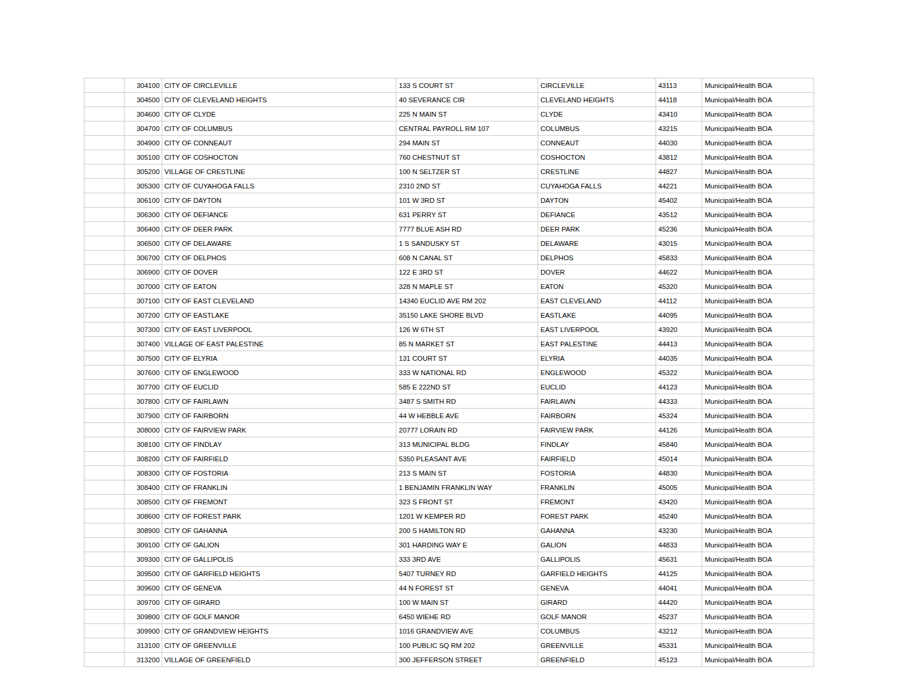| | 304100 | CITY OF CIRCLEVILLE | 133 S COURT ST | CIRCLEVILLE | 43113 | Municipal/Health BOA |
| | 304500 | CITY OF CLEVELAND HEIGHTS | 40 SEVERANCE CIR | CLEVELAND HEIGHTS | 44118 | Municipal/Health BOA |
| | 304600 | CITY OF CLYDE | 225 N MAIN ST | CLYDE | 43410 | Municipal/Health BOA |
| | 304700 | CITY OF COLUMBUS | CENTRAL PAYROLL RM 107 | COLUMBUS | 43215 | Municipal/Health BOA |
| | 304900 | CITY OF CONNEAUT | 294 MAIN ST | CONNEAUT | 44030 | Municipal/Health BOA |
| | 305100 | CITY OF COSHOCTON | 760 CHESTNUT ST | COSHOCTON | 43812 | Municipal/Health BOA |
| | 305200 | VILLAGE OF CRESTLINE | 100 N SELTZER ST | CRESTLINE | 44827 | Municipal/Health BOA |
| | 305300 | CITY OF CUYAHOGA FALLS | 2310 2ND ST | CUYAHOGA FALLS | 44221 | Municipal/Health BOA |
| | 306100 | CITY OF DAYTON | 101 W 3RD ST | DAYTON | 45402 | Municipal/Health BOA |
| | 306300 | CITY OF DEFIANCE | 631 PERRY ST | DEFIANCE | 43512 | Municipal/Health BOA |
| | 306400 | CITY OF DEER PARK | 7777 BLUE ASH RD | DEER PARK | 45236 | Municipal/Health BOA |
| | 306500 | CITY OF DELAWARE | 1 S SANDUSKY ST | DELAWARE | 43015 | Municipal/Health BOA |
| | 306700 | CITY OF DELPHOS | 608 N CANAL ST | DELPHOS | 45833 | Municipal/Health BOA |
| | 306900 | CITY OF DOVER | 122 E 3RD ST | DOVER | 44622 | Municipal/Health BOA |
| | 307000 | CITY OF EATON | 328 N MAPLE ST | EATON | 45320 | Municipal/Health BOA |
| | 307100 | CITY OF EAST CLEVELAND | 14340 EUCLID AVE RM 202 | EAST CLEVELAND | 44112 | Municipal/Health BOA |
| | 307200 | CITY OF EASTLAKE | 35150 LAKE SHORE BLVD | EASTLAKE | 44095 | Municipal/Health BOA |
| | 307300 | CITY OF EAST LIVERPOOL | 126 W 6TH ST | EAST LIVERPOOL | 43920 | Municipal/Health BOA |
| | 307400 | VILLAGE OF EAST PALESTINE | 85 N MARKET ST | EAST PALESTINE | 44413 | Municipal/Health BOA |
| | 307500 | CITY OF ELYRIA | 131 COURT ST | ELYRIA | 44035 | Municipal/Health BOA |
| | 307600 | CITY OF ENGLEWOOD | 333 W NATIONAL RD | ENGLEWOOD | 45322 | Municipal/Health BOA |
| | 307700 | CITY OF EUCLID | 585 E 222ND ST | EUCLID | 44123 | Municipal/Health BOA |
| | 307800 | CITY OF FAIRLAWN | 3487 S SMITH RD | FAIRLAWN | 44333 | Municipal/Health BOA |
| | 307900 | CITY OF FAIRBORN | 44 W HEBBLE AVE | FAIRBORN | 45324 | Municipal/Health BOA |
| | 308000 | CITY OF FAIRVIEW PARK | 20777 LORAIN RD | FAIRVIEW PARK | 44126 | Municipal/Health BOA |
| | 308100 | CITY OF FINDLAY | 313 MUNICIPAL BLDG | FINDLAY | 45840 | Municipal/Health BOA |
| | 308200 | CITY OF FAIRFIELD | 5350 PLEASANT AVE | FAIRFIELD | 45014 | Municipal/Health BOA |
| | 308300 | CITY OF FOSTORIA | 213 S MAIN ST | FOSTORIA | 44830 | Municipal/Health BOA |
| | 308400 | CITY OF FRANKLIN | 1 BENJAMIN FRANKLIN WAY | FRANKLIN | 45005 | Municipal/Health BOA |
| | 308500 | CITY OF FREMONT | 323 S FRONT ST | FREMONT | 43420 | Municipal/Health BOA |
| | 308600 | CITY OF FOREST PARK | 1201 W KEMPER RD | FOREST PARK | 45240 | Municipal/Health BOA |
| | 308900 | CITY OF GAHANNA | 200 S HAMILTON RD | GAHANNA | 43230 | Municipal/Health BOA |
| | 309100 | CITY OF GALION | 301 HARDING WAY E | GALION | 44833 | Municipal/Health BOA |
| | 309300 | CITY OF GALLIPOLIS | 333 3RD AVE | GALLIPOLIS | 45631 | Municipal/Health BOA |
| | 309500 | CITY OF GARFIELD HEIGHTS | 5407 TURNEY RD | GARFIELD HEIGHTS | 44125 | Municipal/Health BOA |
| | 309600 | CITY OF GENEVA | 44 N FOREST ST | GENEVA | 44041 | Municipal/Health BOA |
| | 309700 | CITY OF GIRARD | 100 W MAIN ST | GIRARD | 44420 | Municipal/Health BOA |
| | 309800 | CITY OF GOLF MANOR | 6450 WIEHE RD | GOLF MANOR | 45237 | Municipal/Health BOA |
| | 309900 | CITY OF GRANDVIEW HEIGHTS | 1016 GRANDVIEW AVE | COLUMBUS | 43212 | Municipal/Health BOA |
| | 313100 | CITY OF GREENVILLE | 100 PUBLIC SQ RM 202 | GREENVILLE | 45331 | Municipal/Health BOA |
| | 313200 | VILLAGE OF GREENFIELD | 300 JEFFERSON STREET | GREENFIELD | 45123 | Municipal/Health BOA |